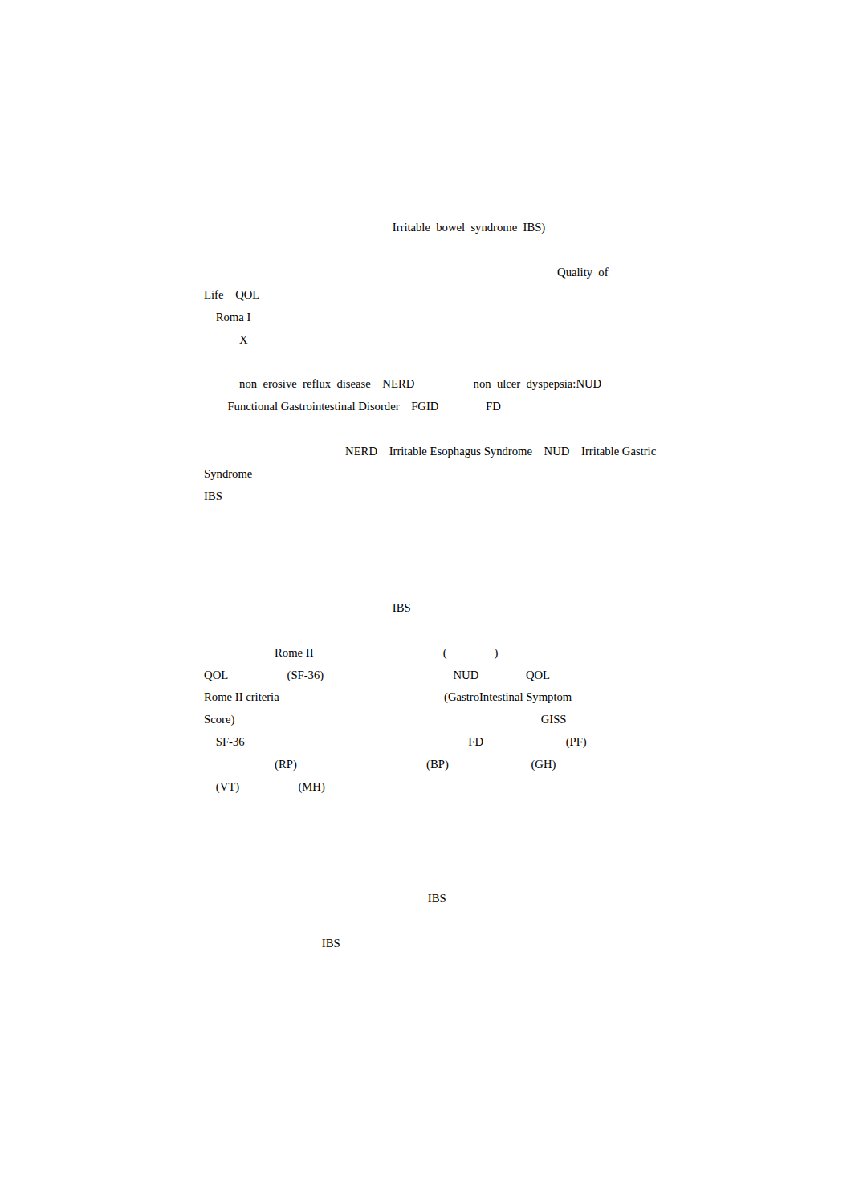Irritable bowel syndrome IBS) −
Quality of
Life QOL
Roma I
X
non erosive reflux disease NERD non ulcer dyspepsia:NUD
Functional Gastrointestinal Disorder FGID FD
NERD Irritable Esophagus Syndrome NUD Irritable Gastric
Syndrome
IBS
IBS
Rome II ( )
QOL (SF-36) NUD QOL
Rome II criteria (GastroIntestinal Symptom
Score) GISS
SF-36 FD (PF)
(RP) (BP) (GH)
(VT) (MH)
IBS
IBS